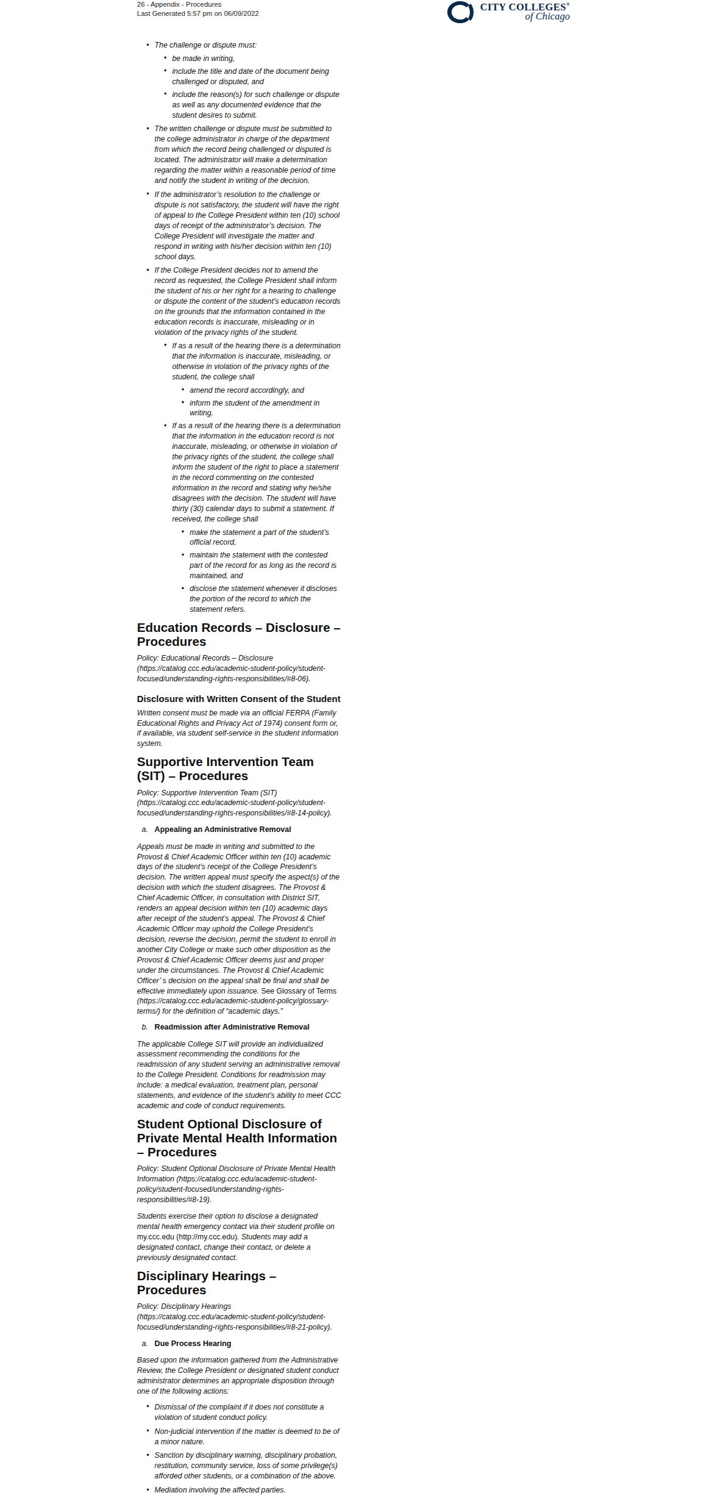26 - Appendix - Procedures
Last Generated 5:57 pm on 06/09/2022
City Colleges®
of Chicago
The challenge or dispute must:
be made in writing,
include the title and date of the document being challenged or disputed, and
include the reason(s) for such challenge or dispute as well as any documented evidence that the student desires to submit.
The written challenge or dispute must be submitted to the college administrator in charge of the department from which the record being challenged or disputed is located. The administrator will make a determination regarding the matter within a reasonable period of time and notify the student in writing of the decision.
If the administrator’s resolution to the challenge or dispute is not satisfactory, the student will have the right of appeal to the College President within ten (10) school days of receipt of the administrator’s decision. The College President will investigate the matter and respond in writing with his/her decision within ten (10) school days.
If the College President decides not to amend the record as requested, the College President shall inform the student of his or her right for a hearing to challenge or dispute the content of the student’s education records on the grounds that the information contained in the education records is inaccurate, misleading or in violation of the privacy rights of the student.
If as a result of the hearing there is a determination that the information is inaccurate, misleading, or otherwise in violation of the privacy rights of the student, the college shall
amend the record accordingly, and
inform the student of the amendment in writing.
If as a result of the hearing there is a determination that the information in the education record is not inaccurate, misleading, or otherwise in violation of the privacy rights of the student, the college shall inform the student of the right to place a statement in the record commenting on the contested information in the record and stating why he/she disagrees with the decision. The student will have thirty (30) calendar days to submit a statement. If received, the college shall
make the statement a part of the student’s official record,
maintain the statement with the contested part of the record for as long as the record is maintained, and
disclose the statement whenever it discloses the portion of the record to which the statement refers.
Education Records – Disclosure – Procedures
Policy: Educational Records – Disclosure (https://catalog.ccc.edu/academic-student-policy/student-focused/understanding-rights-responsibilities/#8-06).
Disclosure with Written Consent of the Student
Written consent must be made via an official FERPA (Family Educational Rights and Privacy Act of 1974) consent form or, if available, via student self-service in the student information system.
Supportive Intervention Team (SIT) – Procedures
Policy: Supportive Intervention Team (SIT) (https://catalog.ccc.edu/academic-student-policy/student-focused/understanding-rights-responsibilities/#8-14-policy).
Appealing an Administrative Removal
Appeals must be made in writing and submitted to the Provost & Chief Academic Officer within ten (10) academic days of the student’s receipt of the College President’s decision. The written appeal must specify the aspect(s) of the decision with which the student disagrees. The Provost & Chief Academic Officer, in consultation with District SIT, renders an appeal decision within ten (10) academic days after receipt of the student’s appeal. The Provost & Chief Academic Officer may uphold the College President’s decision, reverse the decision, permit the student to enroll in another City College or make such other disposition as the Provost & Chief Academic Officer deems just and proper under the circumstances. The Provost & Chief Academic Officer’ s decision on the appeal shall be final and shall be effective immediately upon issuance. See Glossary of Terms (https://catalog.ccc.edu/academic-student-policy/glossary-terms/) for the definition of “academic days.”
Readmission after Administrative Removal
The applicable College SIT will provide an individualized assessment recommending the conditions for the readmission of any student serving an administrative removal to the College President. Conditions for readmission may include: a medical evaluation, treatment plan, personal statements, and evidence of the student’s ability to meet CCC academic and code of conduct requirements.
Student Optional Disclosure of Private Mental Health Information – Procedures
Policy: Student Optional Disclosure of Private Mental Health Information (https://catalog.ccc.edu/academic-student-policy/student-focused/understanding-rights-responsibilities/#8-19).
Students exercise their option to disclose a designated mental health emergency contact via their student profile on my.ccc.edu (http://my.ccc.edu). Students may add a designated contact, change their contact, or delete a previously designated contact.
Disciplinary Hearings – Procedures
Policy: Disciplinary Hearings (https://catalog.ccc.edu/academic-student-policy/student-focused/understanding-rights-responsibilities/#8-21-policy).
Due Process Hearing
Based upon the information gathered from the Administrative Review, the College President or designated student conduct administrator determines an appropriate disposition through one of the following actions:
Dismissal of the complaint if it does not constitute a violation of student conduct policy.
Non-judicial intervention if the matter is deemed to be of a minor nature.
Sanction by disciplinary warning, disciplinary probation, restitution, community service, loss of some privilege(s) afforded other students, or a combination of the above.
Mediation involving the affected parties.